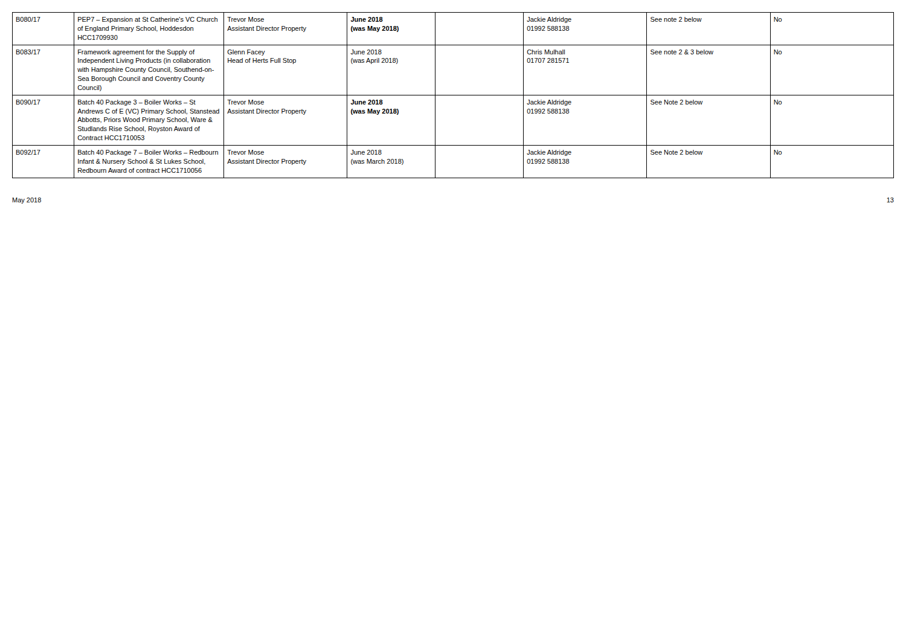| B080/17 | PEP7 – Expansion at St Catherine's VC Church of England Primary School, Hoddesdon HCC1709930 | Trevor Mose Assistant Director Property | June 2018 (was May 2018) | | Jackie Aldridge 01992 588138 | See note 2 below | No |
| B083/17 | Framework agreement for the Supply of Independent Living Products (in collaboration with Hampshire County Council, Southend-on-Sea Borough Council and Coventry County Council) | Glenn Facey Head of Herts Full Stop | June 2018 (was April 2018) | | Chris Mulhall 01707 281571 | See note 2 & 3 below | No |
| B090/17 | Batch 40 Package 3 – Boiler Works – St Andrews C of E (VC) Primary School, Stanstead Abbotts, Priors Wood Primary School, Ware & Studlands Rise School, Royston Award of Contract HCC1710053 | Trevor Mose Assistant Director Property | June 2018 (was May 2018) | | Jackie Aldridge 01992 588138 | See Note 2 below | No |
| B092/17 | Batch 40 Package 7 – Boiler Works – Redbourn Infant & Nursery School & St Lukes School, Redbourn Award of contract HCC1710056 | Trevor Mose Assistant Director Property | June 2018 (was March 2018) | | Jackie Aldridge 01992 588138 | See Note 2 below | No |
May 2018 13